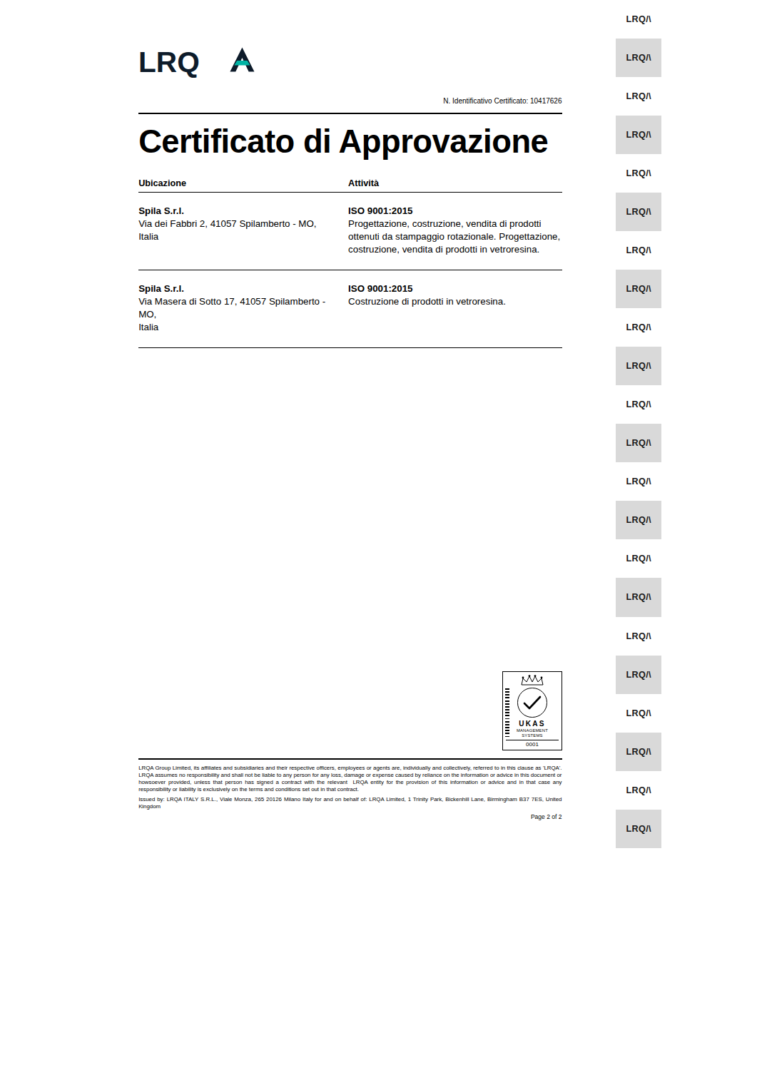LRQ/\
LRQ/\
LRQ/\
LRQ/\
LRQ/\
LRQ/\
LRQ/\
LRQ/\
LRQ/\
LRQ/\
LRQ/\
LRQ/\
LRQ/\
LRQ/\
LRQ/\
LRQ/\
LRQ/\
LRQ/\
LRQ/\
LRQ/\
LRQ/\
LRQ/\
LRQ
N. Identificativo Certificato: 10417626
Certificato di Approvazione
| Ubicazione | Attività |
| --- | --- |
| Spila S.r.l. Via dei Fabbri 2, 41057 Spilamberto - MO, Italia | ISO 9001:2015 Progettazione, costruzione, vendita di prodotti ottenuti da stampaggio rotazionale. Progettazione, costruzione, vendita di prodotti in vetroresina. |
| Spila S.r.l. Via Masera di Sotto 17, 41057 Spilamberto - MO, Italia | ISO 9001:2015 Costruzione di prodotti in vetroresina. |
UKAS
MANAGEMENT
SYSTEMS
0001
LRQA Group Limited, its affiliates and subsidiaries and their respective officers, employees or agents are, individually and collectively, referred to in this clause as 'LRQA'. LRQA assumes no responsibility and shall not be liable to any person for any loss, damage or expense caused by reliance on the information or advice in this document or howsoever provided, unless that person has signed a contract with the relevant LRQA entity for the provision of this information or advice and in that case any responsibility or liability is exclusively on the terms and conditions set out in that contract.
Issued by: LRQA ITALY S.R.L., Viale Monza, 265 20126 Milano Italy for and on behalf of: LRQA Limited, 1 Trinity Park, Bickenhill Lane, Birmingham B37 7ES, United Kingdom
Page 2 of 2